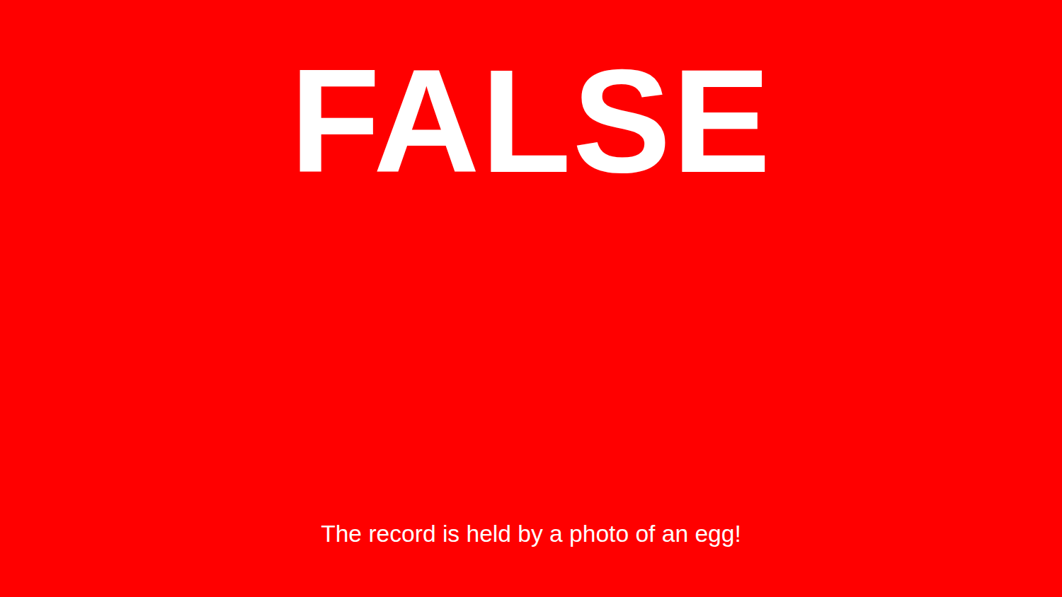FALSE
The record is held by a photo of an egg!